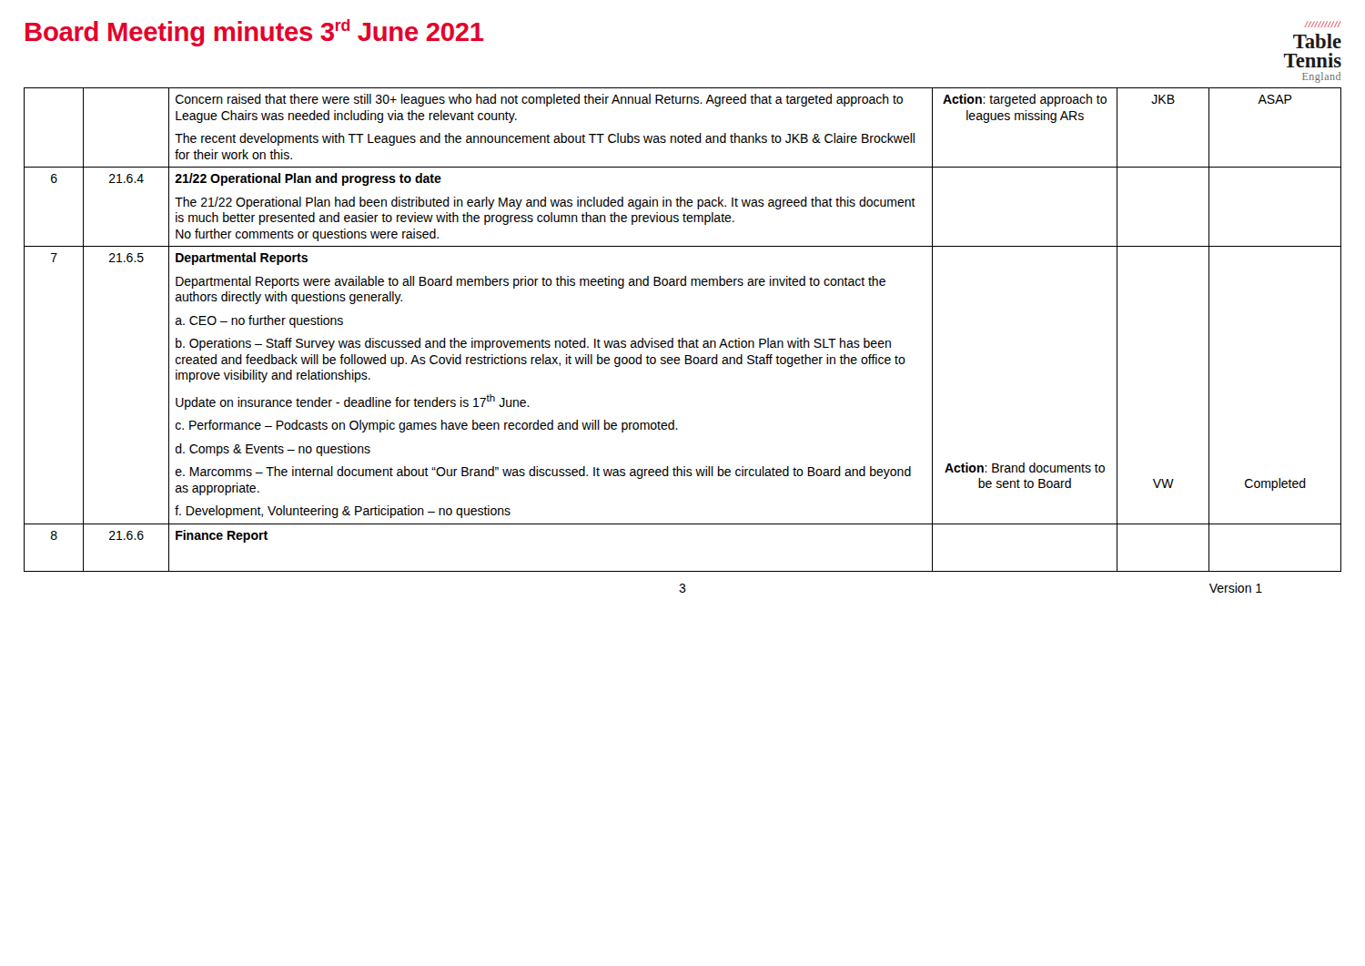Board Meeting minutes 3rd June 2021
///////////
Table
Tennis
England
| | | Concern raised that there were still 30+ leagues who had not completed their Annual Returns. Agreed that a targeted approach to League Chairs was needed including via the relevant county. The recent developments with TT Leagues and the announcement about TT Clubs was noted and thanks to JKB & Claire Brockwell for their work on this. | Action : targeted approach to leagues missing ARs | JKB | ASAP |
| 6 | 21.6.4 | 21/22 Operational Plan and progress to date The 21/22 Operational Plan had been distributed in early May and was included again in the pack. It was agreed that this document is much better presented and easier to review with the progress column than the previous template. No further comments or questions were raised. | | | |
| 7 | 21.6.5 | Departmental Reports Departmental Reports were available to all Board members prior to this meeting and Board members are invited to contact the authors directly with questions generally. a. CEO – no further questions b. Operations – Staff Survey was discussed and the improvements noted. It was advised that an Action Plan with SLT has been created and feedback will be followed up. As Covid restrictions relax, it will be good to see Board and Staff together in the office to improve visibility and relationships. Update on insurance tender - deadline for tenders is 17 th June. c. Performance – Podcasts on Olympic games have been recorded and will be promoted. d. Comps & Events – no questions e. Marcomms – The internal document about “Our Brand” was discussed. It was agreed this will be circulated to Board and beyond as appropriate. f. Development, Volunteering & Participation – no questions | Action : Brand documents to be sent to Board | VW | Completed |
| 8 | 21.6.6 | Finance Report | | | |
3 Version 1